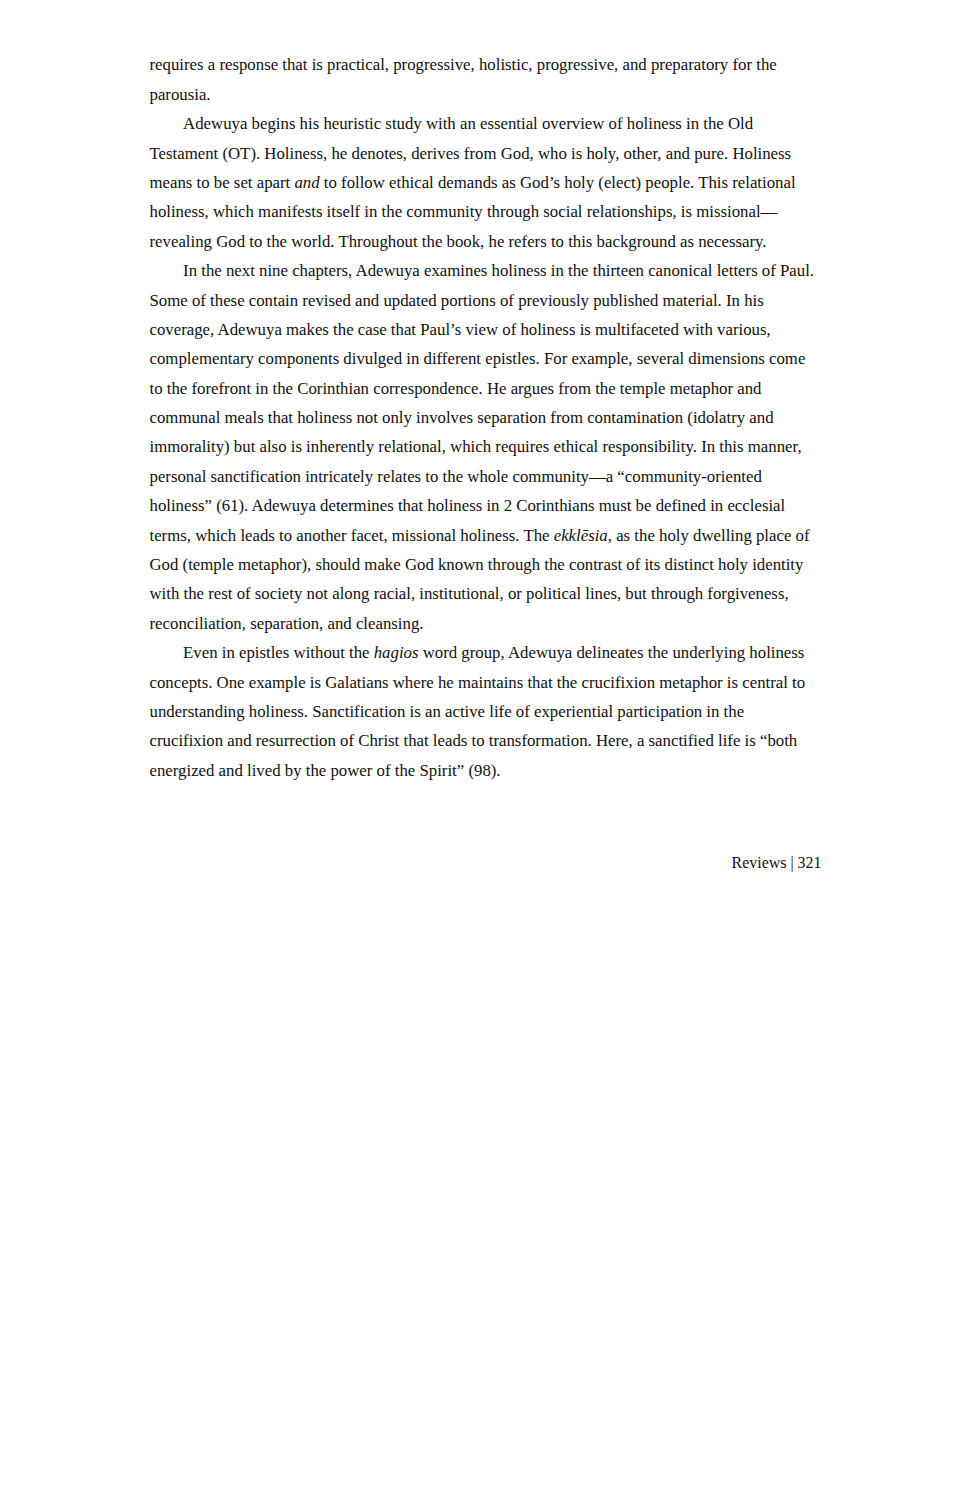requires a response that is practical, progressive, holistic, progressive, and preparatory for the parousia.
Adewuya begins his heuristic study with an essential overview of holiness in the Old Testament (OT). Holiness, he denotes, derives from God, who is holy, other, and pure. Holiness means to be set apart and to follow ethical demands as God’s holy (elect) people. This relational holiness, which manifests itself in the community through social relationships, is missional—revealing God to the world. Throughout the book, he refers to this background as necessary.
In the next nine chapters, Adewuya examines holiness in the thirteen canonical letters of Paul. Some of these contain revised and updated portions of previously published material. In his coverage, Adewuya makes the case that Paul’s view of holiness is multifaceted with various, complementary components divulged in different epistles. For example, several dimensions come to the forefront in the Corinthian correspondence. He argues from the temple metaphor and communal meals that holiness not only involves separation from contamination (idolatry and immorality) but also is inherently relational, which requires ethical responsibility. In this manner, personal sanctification intricately relates to the whole community—a “community-oriented holiness” (61). Adewuya determines that holiness in 2 Corinthians must be defined in ecclesial terms, which leads to another facet, missional holiness. The ekklēsia, as the holy dwelling place of God (temple metaphor), should make God known through the contrast of its distinct holy identity with the rest of society not along racial, institutional, or political lines, but through forgiveness, reconciliation, separation, and cleansing.
Even in epistles without the hagios word group, Adewuya delineates the underlying holiness concepts. One example is Galatians where he maintains that the crucifixion metaphor is central to understanding holiness. Sanctification is an active life of experiential participation in the crucifixion and resurrection of Christ that leads to transformation. Here, a sanctified life is “both energized and lived by the power of the Spirit” (98).
Reviews | 321